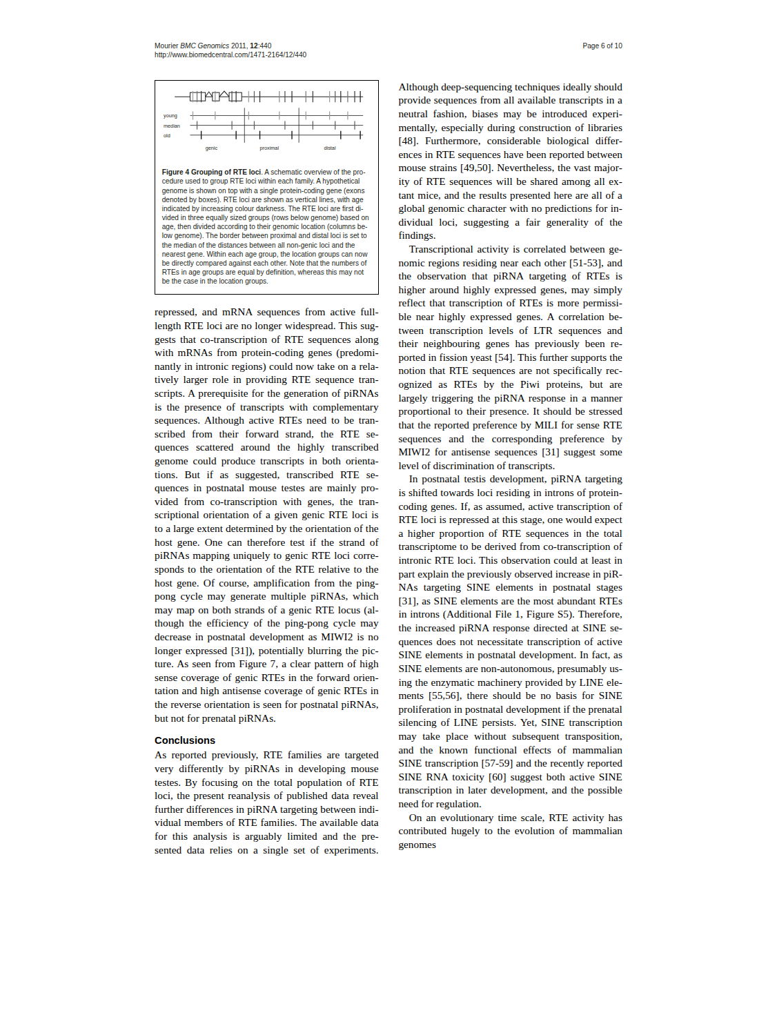Mourier BMC Genomics 2011, 12:440
http://www.biomedcentral.com/1471-2164/12/440
Page 6 of 10
young median old genic proximal distal
Figure 4 Grouping of RTE loci. A schematic overview of the procedure used to group RTE loci within each family. A hypothetical genome is shown on top with a single protein-coding gene (exons denoted by boxes). RTE loci are shown as vertical lines, with age indicated by increasing colour darkness. The RTE loci are first divided in three equally sized groups (rows below genome) based on age, then divided according to their genomic location (columns below genome). The border between proximal and distal loci is set to the median of the distances between all non-genic loci and the nearest gene. Within each age group, the location groups can now be directly compared against each other. Note that the numbers of RTEs in age groups are equal by definition, whereas this may not be the case in the location groups.
repressed, and mRNA sequences from active full-length RTE loci are no longer widespread. This suggests that co-transcription of RTE sequences along with mRNAs from protein-coding genes (predominantly in intronic regions) could now take on a relatively larger role in providing RTE sequence transcripts. A prerequisite for the generation of piRNAs is the presence of transcripts with complementary sequences. Although active RTEs need to be transcribed from their forward strand, the RTE sequences scattered around the highly transcribed genome could produce transcripts in both orientations. But if as suggested, transcribed RTE sequences in postnatal mouse testes are mainly provided from co-transcription with genes, the transcriptional orientation of a given genic RTE loci is to a large extent determined by the orientation of the host gene. One can therefore test if the strand of piRNAs mapping uniquely to genic RTE loci corresponds to the orientation of the RTE relative to the host gene. Of course, amplification from the ping-pong cycle may generate multiple piRNAs, which may map on both strands of a genic RTE locus (although the efficiency of the ping-pong cycle may decrease in postnatal development as MIWI2 is no longer expressed [31]), potentially blurring the picture. As seen from Figure 7, a clear pattern of high sense coverage of genic RTEs in the forward orientation and high antisense coverage of genic RTEs in the reverse orientation is seen for postnatal piRNAs, but not for prenatal piRNAs.
Conclusions
As reported previously, RTE families are targeted very differently by piRNAs in developing mouse testes. By focusing on the total population of RTE loci, the present reanalysis of published data reveal further differences in piRNA targeting between individual members of RTE families. The available data for this analysis is arguably limited and the presented data relies on a single set of experiments. Although deep-sequencing techniques ideally should provide sequences from all available transcripts in a neutral fashion, biases may be introduced experimentally, especially during construction of libraries [48]. Furthermore, considerable biological differences in RTE sequences have been reported between mouse strains [49,50]. Nevertheless, the vast majority of RTE sequences will be shared among all extant mice, and the results presented here are all of a global genomic character with no predictions for individual loci, suggesting a fair generality of the findings.
Transcriptional activity is correlated between genomic regions residing near each other [51-53], and the observation that piRNA targeting of RTEs is higher around highly expressed genes, may simply reflect that transcription of RTEs is more permissible near highly expressed genes. A correlation between transcription levels of LTR sequences and their neighbouring genes has previously been reported in fission yeast [54]. This further supports the notion that RTE sequences are not specifically recognized as RTEs by the Piwi proteins, but are largely triggering the piRNA response in a manner proportional to their presence. It should be stressed that the reported preference by MILI for sense RTE sequences and the corresponding preference by MIWI2 for antisense sequences [31] suggest some level of discrimination of transcripts.
In postnatal testis development, piRNA targeting is shifted towards loci residing in introns of protein-coding genes. If, as assumed, active transcription of RTE loci is repressed at this stage, one would expect a higher proportion of RTE sequences in the total transcriptome to be derived from co-transcription of intronic RTE loci. This observation could at least in part explain the previously observed increase in piRNAs targeting SINE elements in postnatal stages [31], as SINE elements are the most abundant RTEs in introns (Additional File 1, Figure S5). Therefore, the increased piRNA response directed at SINE sequences does not necessitate transcription of active SINE elements in postnatal development. In fact, as SINE elements are non-autonomous, presumably using the enzymatic machinery provided by LINE elements [55,56], there should be no basis for SINE proliferation in postnatal development if the prenatal silencing of LINE persists. Yet, SINE transcription may take place without subsequent transposition, and the known functional effects of mammalian SINE transcription [57-59] and the recently reported SINE RNA toxicity [60] suggest both active SINE transcription in later development, and the possible need for regulation.
On an evolutionary time scale, RTE activity has contributed hugely to the evolution of mammalian genomes